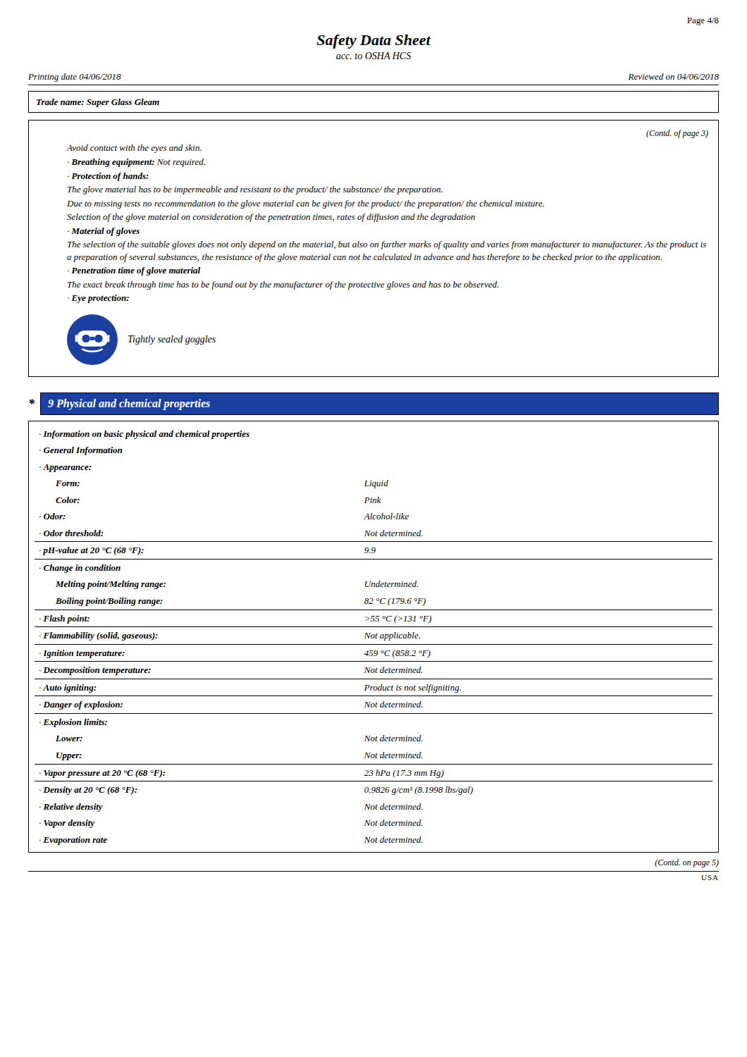Page 4/8
Safety Data Sheet
acc. to OSHA HCS
Printing date 04/06/2018 Reviewed on 04/06/2018
Trade name: Super Glass Gleam
(Contd. of page 3)
Avoid contact with the eyes and skin.
· Breathing equipment: Not required.
· Protection of hands:
The glove material has to be impermeable and resistant to the product/ the substance/ the preparation.
Due to missing tests no recommendation to the glove material can be given for the product/ the preparation/ the chemical mixture.
Selection of the glove material on consideration of the penetration times, rates of diffusion and the degradation
· Material of gloves
The selection of the suitable gloves does not only depend on the material, but also on further marks of quality and varies from manufacturer to manufacturer. As the product is a preparation of several substances, the resistance of the glove material can not be calculated in advance and has therefore to be checked prior to the application.
· Penetration time of glove material
The exact break through time has to be found out by the manufacturer of the protective gloves and has to be observed.
· Eye protection:
Tightly sealed goggles
*
9 Physical and chemical properties
| · Information on basic physical and chemical properties | |
| · General Information | |
| · Appearance: | |
| Form: | Liquid |
| Color: | Pink |
| · Odor: | Alcohol-like |
| · Odor threshold: | Not determined. |
| · pH-value at 20 °C (68 °F): | 9.9 |
| · Change in condition | |
| Melting point/Melting range: | Undetermined. |
| Boiling point/Boiling range: | 82 °C (179.6 °F) |
| · Flash point: | >55 °C (>131 °F) |
| · Flammability (solid, gaseous): | Not applicable. |
| · Ignition temperature: | 459 °C (858.2 °F) |
| · Decomposition temperature: | Not determined. |
| · Auto igniting: | Product is not selfigniting. |
| · Danger of explosion: | Not determined. |
| · Explosion limits: | |
| Lower: | Not determined. |
| Upper: | Not determined. |
| · Vapor pressure at 20 °C (68 °F): | 23 hPa (17.3 mm Hg) |
| · Density at 20 °C (68 °F): | 0.9826 g/cm³ (8.1998 lbs/gal) |
| · Relative density | Not determined. |
| · Vapor density | Not determined. |
| · Evaporation rate | Not determined. |
(Contd. on page 5)
USA